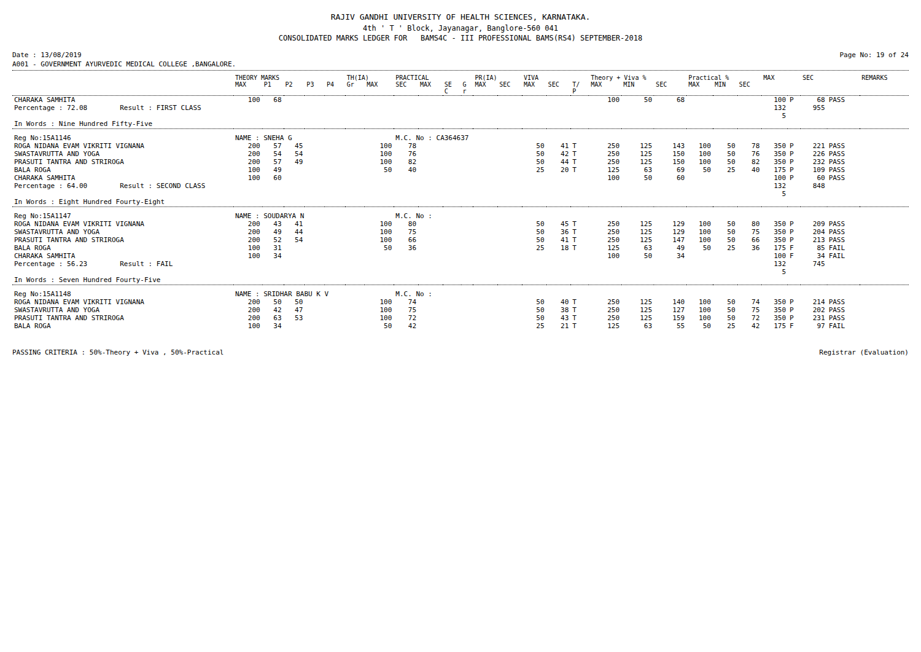RAJIV GANDHI UNIVERSITY OF HEALTH SCIENCES, KARNATAKA.
4th ' T ' Block, Jayanagar, Banglore-560 041
CONSOLIDATED MARKS LEDGER FOR BAMS4C - III PROFESSIONAL BAMS(RS4) SEPTEMBER-2018
Date : 13/08/2019 Page No: 19 of 24
A001 - GOVERNMENT AYURVEDIC MEDICAL COLLEGE ,BANGALORE.
| | THEORY MARKS | TH(IA) | PRACTICAL | PR(IA) | VIVA | Theory + Viva % | Practical % | MAX | SEC | REMARKS |
| --- | --- | --- | --- | --- | --- | --- | --- | --- | --- | --- |
| | MAX | P1 | P2 | P3 | P4 | Gr | MAX | SEC | MAX | SE | G | MAX | SEC | MAX | SEC | T/ | MAX | MIN | SEC | MAX | MIN | SEC | | | | | |
| | | | | | | | | | | C | r | | | | | P | | | | | | | | | | | |
| CHARAKA SAMHITA | 100 | 68 | | | | | | | | | | | | | | | 100 | 50 | 68 | | | | 100 | P | 68 | PASS | |
| Percentage : 72.08 Result : FIRST CLASS | | 132 5 | | 955 | | |
| In Words : Nine Hundred Fifty-Five |
| Reg No:15A1146 | NAME : SNEHA G | M.C. No : CA364637 | |
| ROGA NIDANA EVAM VIKRITI VIGNANA | 200 | 57 | 45 | | | | 100 | 78 | | | | | | 50 | 41 | T | 250 | 125 | 143 | 100 | 50 | 78 | 350 | P | 221 | PASS | |
| SWASTAVRUTTA AND YOGA | 200 | 54 | 54 | | | | 100 | 76 | | | | | | 50 | 42 | T | 250 | 125 | 150 | 100 | 50 | 76 | 350 | P | 226 | PASS | |
| PRASUTI TANTRA AND STRIROGA | 200 | 57 | 49 | | | | 100 | 82 | | | | | | 50 | 44 | T | 250 | 125 | 150 | 100 | 50 | 82 | 350 | P | 232 | PASS | |
| BALA ROGA | 100 | 49 | | | | | 50 | 40 | | | | | | 25 | 20 | T | 125 | 63 | 69 | 50 | 25 | 40 | 175 | P | 109 | PASS | |
| CHARAKA SAMHITA | 100 | 60 | | | | | | | | | | | | | | | 100 | 50 | 60 | | | | 100 | P | 60 | PASS | |
| Percentage : 64.00 Result : SECOND CLASS | | 132 5 | | 848 | | |
| In Words : Eight Hundred Fourty-Eight |
| Reg No:15A1147 | NAME : SOUDARYA N | M.C. No : | |
| ROGA NIDANA EVAM VIKRITI VIGNANA | 200 | 43 | 41 | | | | 100 | 80 | | | | | | 50 | 45 | T | 250 | 125 | 129 | 100 | 50 | 80 | 350 | P | 209 | PASS | |
| SWASTAVRUTTA AND YOGA | 200 | 49 | 44 | | | | 100 | 75 | | | | | | 50 | 36 | T | 250 | 125 | 129 | 100 | 50 | 75 | 350 | P | 204 | PASS | |
| PRASUTI TANTRA AND STRIROGA | 200 | 52 | 54 | | | | 100 | 66 | | | | | | 50 | 41 | T | 250 | 125 | 147 | 100 | 50 | 66 | 350 | P | 213 | PASS | |
| BALA ROGA | 100 | 31 | | | | | 50 | 36 | | | | | | 25 | 18 | T | 125 | 63 | 49 | 50 | 25 | 36 | 175 | F | 85 | FAIL | |
| CHARAKA SAMHITA | 100 | 34 | | | | | | | | | | | | | | | 100 | 50 | 34 | | | | 100 | F | 34 | FAIL | |
| Percentage : 56.23 Result : FAIL | | 132 5 | | 745 | | |
| In Words : Seven Hundred Fourty-Five |
| Reg No:15A1148 | NAME : SRIDHAR BABU K V | M.C. No : | |
| ROGA NIDANA EVAM VIKRITI VIGNANA | 200 | 50 | 50 | | | | 100 | 74 | | | | | | 50 | 40 | T | 250 | 125 | 140 | 100 | 50 | 74 | 350 | P | 214 | PASS | |
| SWASTAVRUTTA AND YOGA | 200 | 42 | 47 | | | | 100 | 75 | | | | | | 50 | 38 | T | 250 | 125 | 127 | 100 | 50 | 75 | 350 | P | 202 | PASS | |
| PRASUTI TANTRA AND STRIROGA | 200 | 63 | 53 | | | | 100 | 72 | | | | | | 50 | 43 | T | 250 | 125 | 159 | 100 | 50 | 72 | 350 | P | 231 | PASS | |
| BALA ROGA | 100 | 34 | | | | | 50 | 42 | | | | | | 25 | 21 | T | 125 | 63 | 55 | 50 | 25 | 42 | 175 | F | 97 | FAIL | |
PASSING CRITERIA : 50%-Theory + Viva , 50%-Practical Registrar (Evaluation)